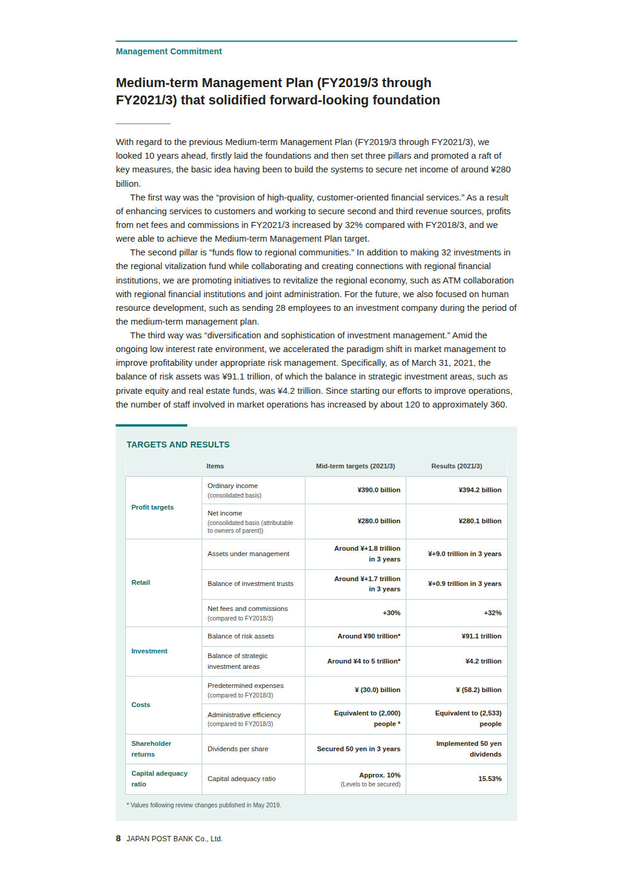Management Commitment
Medium-term Management Plan (FY2019/3 through FY2021/3) that solidified forward-looking foundation
With regard to the previous Medium-term Management Plan (FY2019/3 through FY2021/3), we looked 10 years ahead, firstly laid the foundations and then set three pillars and promoted a raft of key measures, the basic idea having been to build the systems to secure net income of around ¥280 billion.
The first way was the “provision of high-quality, customer-oriented financial services.” As a result of enhancing services to customers and working to secure second and third revenue sources, profits from net fees and commissions in FY2021/3 increased by 32% compared with FY2018/3, and we were able to achieve the Medium-term Management Plan target.
The second pillar is “funds flow to regional communities.” In addition to making 32 investments in the regional vitalization fund while collaborating and creating connections with regional financial institutions, we are promoting initiatives to revitalize the regional economy, such as ATM collaboration with regional financial institutions and joint administration. For the future, we also focused on human resource development, such as sending 28 employees to an investment company during the period of the medium-term management plan.
The third way was “diversification and sophistication of investment management.” Amid the ongoing low interest rate environment, we accelerated the paradigm shift in market management to improve profitability under appropriate risk management. Specifically, as of March 31, 2021, the balance of risk assets was ¥91.1 trillion, of which the balance in strategic investment areas, such as private equity and real estate funds, was ¥4.2 trillion. Since starting our efforts to improve operations, the number of staff involved in market operations has increased by about 120 to approximately 360.
TARGETS AND RESULTS
| Items | Mid-term targets (2021/3) | Results (2021/3) |
| --- | --- | --- |
| Profit targets | Ordinary income (consolidated basis) | ¥390.0 billion | ¥394.2 billion |
| Net income (consolidated basis (attributable to owners of parent)) | ¥280.0 billion | ¥280.1 billion |
| Retail | Assets under management | Around ¥+1.8 trillion in 3 years | ¥+9.0 trillion in 3 years |
| Balance of investment trusts | Around ¥+1.7 trillion in 3 years | ¥+0.9 trillion in 3 years |
| Net fees and commissions (compared to FY2018/3) | +30% | +32% |
| Investment | Balance of risk assets | Around ¥90 trillion* | ¥91.1 trillion |
| Balance of strategic investment areas | Around ¥4 to 5 trillion* | ¥4.2 trillion |
| Costs | Predetermined expenses (compared to FY2018/3) | ¥ (30.0) billion | ¥ (58.2) billion |
| Administrative efficiency (compared to FY2018/3) | Equivalent to (2,000) people * | Equivalent to (2,533) people |
| Shareholder returns | Dividends per share | Secured 50 yen in 3 years | Implemented 50 yen dividends |
| Capital adequacy ratio | Capital adequacy ratio | Approx. 10% (Levels to be secured) | 15.53% |
* Values following review changes published in May 2019.
8 JAPAN POST BANK Co., Ltd.